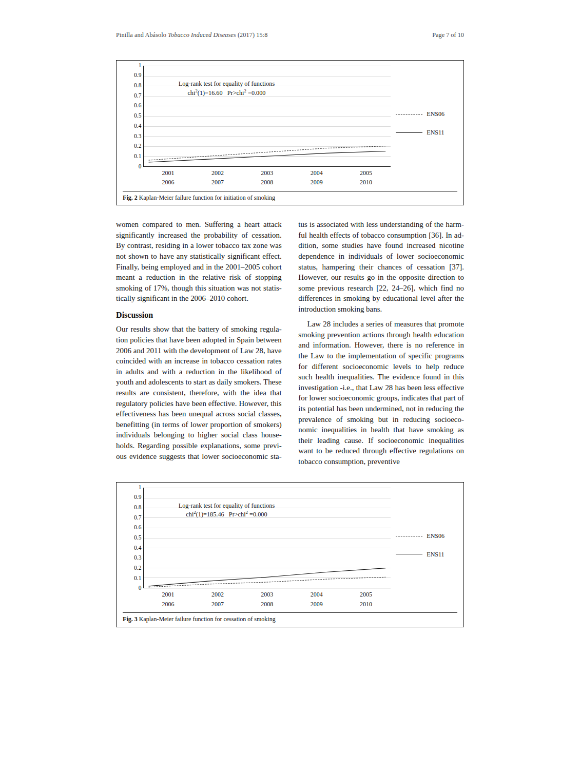Pinilla and Abásolo Tobacco Induced Diseases (2017) 15:8
Page 7 of 10
1 0.9 0.8 0.7 0.6 0.5 0.4 0.3 0.2 0.1 0
Log-rank test for equality of functions chi2(1)=16.60 Pr>chi2 =0.000
ENS06
ENS11
20012002200320042005
20062007200820092010
Fig. 2 Kaplan-Meier failure function for initiation of smoking
women compared to men. Suffering a heart attack significantly increased the probability of cessation. By contrast, residing in a lower tobacco tax zone was not shown to have any statistically significant effect. Finally, being employed and in the 2001–2005 cohort meant a reduction in the relative risk of stopping smoking of 17%, though this situation was not statistically significant in the 2006–2010 cohort.
Discussion
Our results show that the battery of smoking regulation policies that have been adopted in Spain between 2006 and 2011 with the development of Law 28, have coincided with an increase in tobacco cessation rates in adults and with a reduction in the likelihood of youth and adolescents to start as daily smokers. These results are consistent, therefore, with the idea that regulatory policies have been effective. However, this effectiveness has been unequal across social classes, benefitting (in terms of lower proportion of smokers) individuals belonging to higher social class households. Regarding possible explanations, some previous evidence suggests that lower socioeconomic status is associated with less understanding of the harmful health effects of tobacco consumption [36]. In addition, some studies have found increased nicotine dependence in individuals of lower socioeconomic status, hampering their chances of cessation [37]. However, our results go in the opposite direction to some previous research [22, 24–26], which find no differences in smoking by educational level after the introduction smoking bans.
Law 28 includes a series of measures that promote smoking prevention actions through health education and information. However, there is no reference in the Law to the implementation of specific programs for different socioeconomic levels to help reduce such health inequalities. The evidence found in this investigation -i.e., that Law 28 has been less effective for lower socioeconomic groups, indicates that part of its potential has been undermined, not in reducing the prevalence of smoking but in reducing socioeconomic inequalities in health that have smoking as their leading cause. If socioeconomic inequalities want to be reduced through effective regulations on tobacco consumption, preventive
1 0.9 0.8 0.7 0.6 0.5 0.4 0.3 0.2 0.1 0
Log-rank test for equality of functions chi2(1)=185.46 Pr>chi2 =0.000
ENS06
ENS11
20012002200320042005
20062007200820092010
Fig. 3 Kaplan-Meier failure function for cessation of smoking